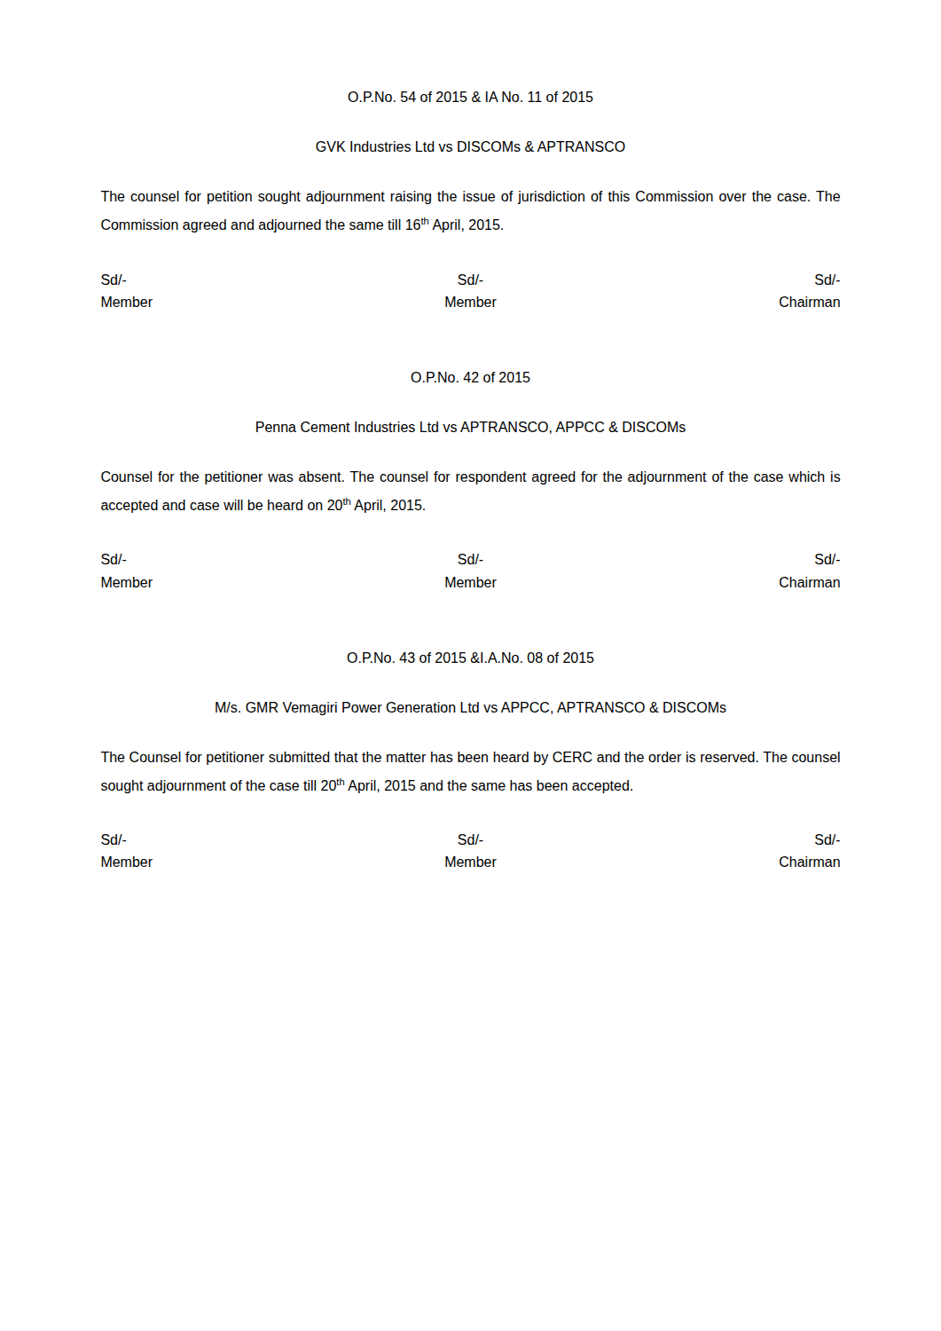O.P.No. 54 of 2015 & IA No. 11 of 2015
GVK Industries Ltd vs DISCOMs & APTRANSCO
The counsel for petition sought adjournment raising the issue of jurisdiction of this Commission over the case. The Commission agreed and adjourned the same till 16th April, 2015.
| Sd/- | Sd/- | Sd/- |
| Member | Member | Chairman |
O.P.No. 42 of 2015
Penna Cement Industries Ltd vs APTRANSCO, APPCC & DISCOMs
Counsel for the petitioner was absent. The counsel for respondent agreed for the adjournment of the case which is accepted and case will be heard on 20th April, 2015.
| Sd/- | Sd/- | Sd/- |
| Member | Member | Chairman |
O.P.No. 43 of 2015 &I.A.No. 08 of 2015
M/s. GMR Vemagiri Power Generation Ltd vs APPCC, APTRANSCO & DISCOMs
The Counsel for petitioner submitted that the matter has been heard by CERC and the order is reserved. The counsel sought adjournment of the case till 20th April, 2015 and the same has been accepted.
| Sd/- | Sd/- | Sd/- |
| Member | Member | Chairman |